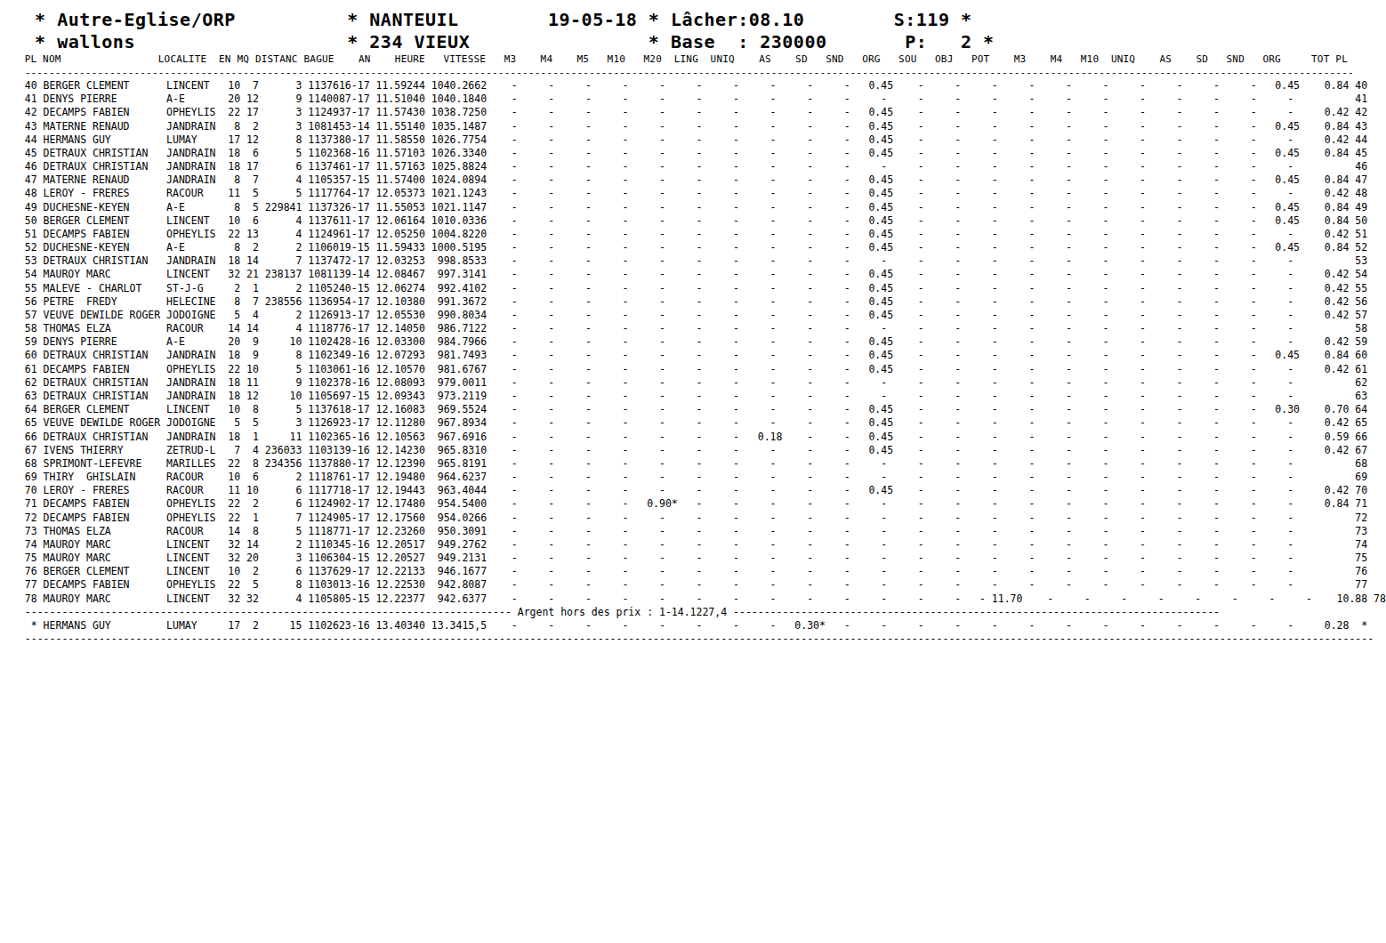* Autre-Eglise/ORP          * NANTEUIL        19-05-18 * Lâcher:08.10        S:119 *
  * wallons                   * 234 VIEUX                * Base  : 230000       P:   2 *
  PL NOM                LOCALITE  EN MQ DISTANC BAGUE    AN    HEURE   VITESSE   M3    M4    M5   M10   M20  LING  UNIQ    AS    SD   SND   ORG   SOU   OBJ   POT    M3    M4   M10  UNIQ    AS    SD   SND   ORG     TOT PL
  ---------------------------------------------------------------------------------------------------------------------------------------------------------------------------------------------------------------------------
  40 BERGER CLEMENT      LINCENT   10  7      3 1137616-17 11.59244 1040.2662    -     -     -     -     -     -     -     -     -     -   0.45    -     -     -     -     -     -     -     -     -     -   0.45    0.84 40
  41 DENYS PIERRE        A-E       20 12      9 1140087-17 11.51040 1040.1840    -     -     -     -     -     -     -     -     -     -     -     -     -     -     -     -     -     -     -     -     -     -          41
  42 DECAMPS FABIEN      OPHEYLIS  22 17      3 1124937-17 11.57430 1038.7250    -     -     -     -     -     -     -     -     -     -   0.45    -     -     -     -     -     -     -     -     -     -     -     0.42 42
  43 MATERNE RENAUD      JANDRAIN   8  2      3 1081453-14 11.55140 1035.1487    -     -     -     -     -     -     -     -     -     -   0.45    -     -     -     -     -     -     -     -     -     -   0.45    0.84 43
  44 HERMANS GUY         LUMAY     17 12      8 1137380-17 11.58550 1026.7754    -     -     -     -     -     -     -     -     -     -   0.45    -     -     -     -     -     -     -     -     -     -     -     0.42 44
  45 DETRAUX CHRISTIAN   JANDRAIN  18  6      5 1102368-16 11.57103 1026.3340    -     -     -     -     -     -     -     -     -     -   0.45    -     -     -     -     -     -     -     -     -     -   0.45    0.84 45
  46 DETRAUX CHRISTIAN   JANDRAIN  18 17      6 1137461-17 11.57163 1025.8824    -     -     -     -     -     -     -     -     -     -     -     -     -     -     -     -     -     -     -     -     -     -          46
  47 MATERNE RENAUD      JANDRAIN   8  7      4 1105357-15 11.57400 1024.0894    -     -     -     -     -     -     -     -     -     -   0.45    -     -     -     -     -     -     -     -     -     -   0.45    0.84 47
  48 LEROY - FRERES      RACOUR    11  5      5 1117764-17 12.05373 1021.1243    -     -     -     -     -     -     -     -     -     -   0.45    -     -     -     -     -     -     -     -     -     -     -     0.42 48
  49 DUCHESNE-KEYEN      A-E        8  5 229841 1137326-17 11.55053 1021.1147    -     -     -     -     -     -     -     -     -     -   0.45    -     -     -     -     -     -     -     -     -     -   0.45    0.84 49
  50 BERGER CLEMENT      LINCENT   10  6      4 1137611-17 12.06164 1010.0336    -     -     -     -     -     -     -     -     -     -   0.45    -     -     -     -     -     -     -     -     -     -   0.45    0.84 50
  51 DECAMPS FABIEN      OPHEYLIS  22 13      4 1124961-17 12.05250 1004.8220    -     -     -     -     -     -     -     -     -     -   0.45    -     -     -     -     -     -     -     -     -     -     -     0.42 51
  52 DUCHESNE-KEYEN      A-E        8  2      2 1106019-15 11.59433 1000.5195    -     -     -     -     -     -     -     -     -     -   0.45    -     -     -     -     -     -     -     -     -     -   0.45    0.84 52
  53 DETRAUX CHRISTIAN   JANDRAIN  18 14      7 1137472-17 12.03253  998.8533    -     -     -     -     -     -     -     -     -     -     -     -     -     -     -     -     -     -     -     -     -     -          53
  54 MAUROY MARC         LINCENT   32 21 238137 1081139-14 12.08467  997.3141    -     -     -     -     -     -     -     -     -     -   0.45    -     -     -     -     -     -     -     -     -     -     -     0.42 54
  55 MALEVE - CHARLOT    ST-J-G     2  1      2 1105240-15 12.06274  992.4102    -     -     -     -     -     -     -     -     -     -   0.45    -     -     -     -     -     -     -     -     -     -     -     0.42 55
  56 PETRE  FREDY        HELECINE   8  7 238556 1136954-17 12.10380  991.3672    -     -     -     -     -     -     -     -     -     -   0.45    -     -     -     -     -     -     -     -     -     -     -     0.42 56
  57 VEUVE DEWILDE ROGER JODOIGNE   5  4      2 1126913-17 12.05530  990.8034    -     -     -     -     -     -     -     -     -     -   0.45    -     -     -     -     -     -     -     -     -     -     -     0.42 57
  58 THOMAS ELZA         RACOUR    14 14      4 1118776-17 12.14050  986.7122    -     -     -     -     -     -     -     -     -     -     -     -     -     -     -     -     -     -     -     -     -     -          58
  59 DENYS PIERRE        A-E       20  9     10 1102428-16 12.03300  984.7966    -     -     -     -     -     -     -     -     -     -   0.45    -     -     -     -     -     -     -     -     -     -     -     0.42 59
  60 DETRAUX CHRISTIAN   JANDRAIN  18  9      8 1102349-16 12.07293  981.7493    -     -     -     -     -     -     -     -     -     -   0.45    -     -     -     -     -     -     -     -     -     -   0.45    0.84 60
  61 DECAMPS FABIEN      OPHEYLIS  22 10      5 1103061-16 12.10570  981.6767    -     -     -     -     -     -     -     -     -     -   0.45    -     -     -     -     -     -     -     -     -     -     -     0.42 61
  62 DETRAUX CHRISTIAN   JANDRAIN  18 11      9 1102378-16 12.08093  979.0011    -     -     -     -     -     -     -     -     -     -     -     -     -     -     -     -     -     -     -     -     -     -          62
  63 DETRAUX CHRISTIAN   JANDRAIN  18 12     10 1105697-15 12.09343  973.2119    -     -     -     -     -     -     -     -     -     -     -     -     -     -     -     -     -     -     -     -     -     -          63
  64 BERGER CLEMENT      LINCENT   10  8      5 1137618-17 12.16083  969.5524    -     -     -     -     -     -     -     -     -     -   0.45    -     -     -     -     -     -     -     -     -     -   0.30    0.70 64
  65 VEUVE DEWILDE ROGER JODOIGNE   5  5      3 1126923-17 12.11280  967.8934    -     -     -     -     -     -     -     -     -     -   0.45    -     -     -     -     -     -     -     -     -     -     -     0.42 65
  66 DETRAUX CHRISTIAN   JANDRAIN  18  1     11 1102365-16 12.10563  967.6916    -     -     -     -     -     -     -   0.18    -     -   0.45    -     -     -     -     -     -     -     -     -     -     -     0.59 66
  67 IVENS THIERRY       ZETRUD-L   7  4 236033 1103139-16 12.14230  965.8310    -     -     -     -     -     -     -     -     -     -   0.45    -     -     -     -     -     -     -     -     -     -     -     0.42 67
  68 SPRIMONT-LEFEVRE    MARILLES  22  8 234356 1137880-17 12.12390  965.8191    -     -     -     -     -     -     -     -     -     -     -     -     -     -     -     -     -     -     -     -     -     -          68
  69 THIRY  GHISLAIN     RACOUR    10  6      2 1118761-17 12.19480  964.6237    -     -     -     -     -     -     -     -     -     -     -     -     -     -     -     -     -     -     -     -     -     -          69
  70 LEROY - FRERES      RACOUR    11 10      6 1117718-17 12.19443  963.4044    -     -     -     -     -     -     -     -     -     -   0.45    -     -     -     -     -     -     -     -     -     -     -     0.42 70
  71 DECAMPS FABIEN      OPHEYLIS  22  2      6 1124902-17 12.17480  954.5400    -     -     -     -   0.90*   -     -     -     -     -     -     -     -     -     -     -     -     -     -     -     -     -     0.84 71
  72 DECAMPS FABIEN      OPHEYLIS  22  1      7 1124905-17 12.17560  954.0266    -     -     -     -     -     -     -     -     -     -     -     -     -     -     -     -     -     -     -     -     -     -          72
  73 THOMAS ELZA         RACOUR    14  8      5 1118771-17 12.23260  950.3091    -     -     -     -     -     -     -     -     -     -     -     -     -     -     -     -     -     -     -     -     -     -          73
  74 MAUROY MARC         LINCENT   32 14      2 1110345-16 12.20517  949.2762    -     -     -     -     -     -     -     -     -     -     -     -     -     -     -     -     -     -     -     -     -     -          74
  75 MAUROY MARC         LINCENT   32 20      3 1106304-15 12.20527  949.2131    -     -     -     -     -     -     -     -     -     -     -     -     -     -     -     -     -     -     -     -     -     -          75
  76 BERGER CLEMENT      LINCENT   10  2      6 1137629-17 12.22133  946.1677    -     -     -     -     -     -     -     -     -     -     -     -     -     -     -     -     -     -     -     -     -     -          76
  77 DECAMPS FABIEN      OPHEYLIS  22  5      8 1103013-16 12.22530  942.8087    -     -     -     -     -     -     -     -     -     -     -     -     -     -     -     -     -     -     -     -     -     -          77
  78 MAUROY MARC         LINCENT   32 32      4 1105805-15 12.22377  942.6377    -     -     -     -     -     -     -     -     -     -     -     -     -   - 11.70    -     -     -     -     -     -     -     -    10.88 78
  ------------------------------------------------------------------------------- Argent hors des prix : 1-14.1227,4 -------------------------------------------------------------------------------
   * HERMANS GUY         LUMAY     17  2     15 1102623-16 13.40340 13.3415,5    -     -     -     -     -     -     -     -   0.30*   -     -     -     -     -     -     -     -     -     -     -     -     -     0.28  *
  ---------------------------------------------------------------------------------------------------------------------------------------------------------------------------------------------------------------------------